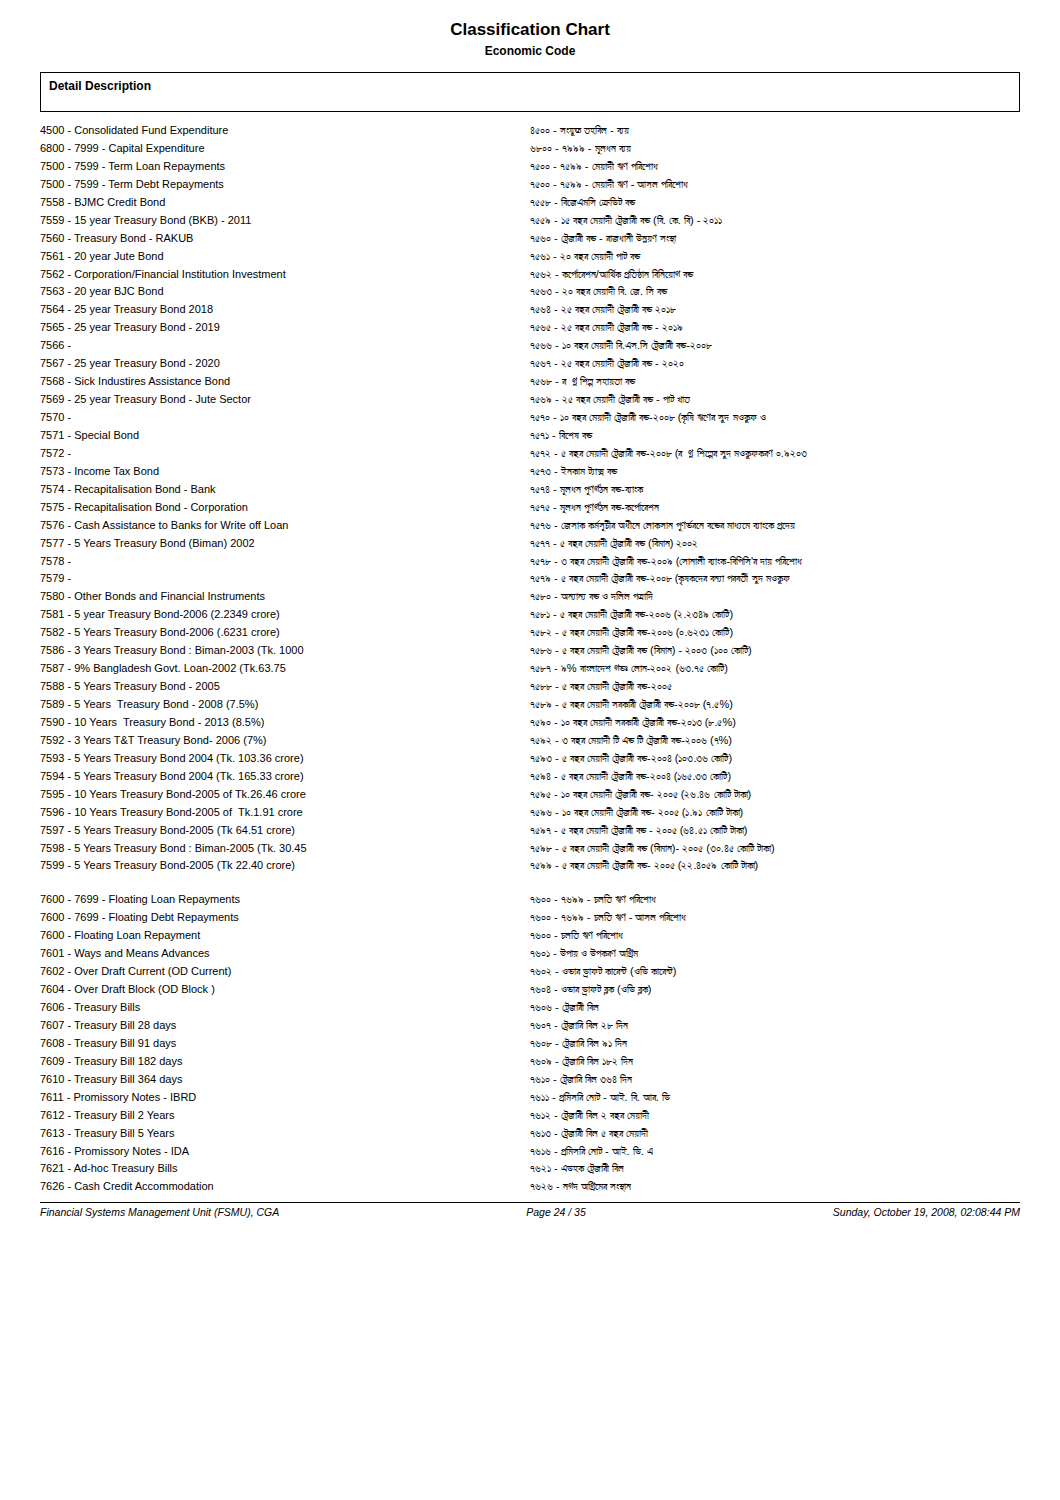Classification Chart
Economic Code
Detail Description
| 4500 - Consolidated Fund Expenditure | ৪৫০০ - সংযুক্ত তহবিল - ব্যয় |
| 6800 - 7999 - Capital Expenditure | ৬৮০০ - ৭৯৯৯ - মূলধন ব্যয় |
| 7500 - 7599 - Term Loan Repayments | ৭৫০০ - ৭৫৯৯ - মেয়াদী ঋণ পরিশোধ |
| 7500 - 7599 - Term Debt Repayments | ৭৫০০ - ৭৫৯৯ - মেয়াদী ঋণ - আসল পরিশোধ |
| 7558 - BJMC Credit Bond | ৭৫৫৮ - বিজেএমসি ক্রেডিট বন্ড |
| 7559 - 15 year Treasury Bond (BKB) - 2011 | ৭৫৫৯ - ১৫ বছর মেয়াদী ট্রেজারী বন্ড (বি. কে. বি) - ২০১১ |
| 7560 - Treasury Bond - RAKUB | ৭৫৬০ - ট্রেজারী বন্ড - রাজধানী উন্নয়ণ সংস্থা |
| 7561 - 20 year Jute Bond | ৭৫৬১ - ২০ বছর মেয়াদী পাট বন্ড |
| 7562 - Corporation/Financial Institution Investment | ৭৫৬২ - কর্পোরেশন/আর্থিক প্রতিষ্ঠান বিনিয়োগ বন্ড |
| 7563 - 20 year BJC Bond | ৭৫৬৩ - ২০ বছর মেয়াদী বি. জে. সি বন্ড |
| 7564 - 25 year Treasury Bond 2018 | ৭৫৬৪ - ২৫ বছর মেয়াদী ট্রেজারী বন্ড ২০১৮ |
| 7565 - 25 year Treasury Bond - 2019 | ৭৫৬৫ - ২৫ বছর মেয়াদী ট্রেজারী বন্ড - ২০১৯ |
| 7566 - | ৭৫৬৬ - ১০ বছর মেয়াদী বি.এস.সি ট্রেজারী বন্ড-২০০৮ |
| 7567 - 25 year Treasury Bond - 2020 | ৭৫৬৭ - ২৫ বছর মেয়াদী ট্রেজারী বন্ড - ২০২০ |
| 7568 - Sick Industires Assistance Bond | ৭৫৬৮ - র গ্ন শিল্প সহায়তা বন্ড |
| 7569 - 25 year Treasury Bond - Jute Sector | ৭৫৬৯ - ২৫ বছর মেয়াদী ট্রেজারী বন্ড - পাট খাত |
| 7570 - | ৭৫৭০ - ১০ বছর মেয়াদী ট্রেজারী বন্ড-২০০৮ (কৃষি ঋণের সুদ মওকুফ ও |
| 7571 - Special Bond | ৭৫৭১ - বিশেষ বন্ড |
| 7572 - | ৭৫৭২ - ৫ বছর মেয়াদী ট্রেজারী বন্ড-২০০৮ (র গ্ন শিল্পের সুদ মওকুফকরণ ০.৯২০৩ |
| 7573 - Income Tax Bond | ৭৫৭৩ - ইনকাম ট্যাক্স বন্ড |
| 7574 - Recapitalisation Bond - Bank | ৭৫৭৪ - মূলধন পূণর্গঠন বন্ড-ব্যাংক |
| 7575 - Recapitalisation Bond - Corporation | ৭৫৭৫ - মূলধন পূণর্গঠন বন্ড-কর্পোরেশন |
| 7576 - Cash Assistance to Banks for Write off Loan | ৭৫৭৬ - জেসাক কর্মসূচীর অধীনে লোকসান পূণর্ভরনে বন্ডের মাধ্যমে ব্যাংকে প্রদেয় |
| 7577 - 5 Years Treasury Bond (Biman) 2002 | ৭৫৭৭ - ৫ বছর মেয়াদী ট্রেজারী বন্ড (বিমান) ২০০২ |
| 7578 - | ৭৫৭৮ - ৩ বছর মেয়াদী ট্রেজারী বন্ড-২০০৯ (সোনালী ব্যাংক-বিপিসি'র দায় পরিশোধ |
| 7579 - | ৭৫৭৯ - ৫ বছর মেয়াদী ট্রেজারী বন্ড-২০০৮ (কৃষকদের বন্যা পরবর্তী সুদ মওকুফ |
| 7580 - Other Bonds and Financial Instruments | ৭৫৮০ - অন্যান্য বন্ড ও দলিল পত্রাদি |
| 7581 - 5 year Treasury Bond-2006 (2.2349 crore) | ৭৫৮১ - ৫ বছর মেয়াদী ট্রেজারী বন্ড-২০০৬ (২.২৩৪৯ কোটি) |
| 7582 - 5 Years Treasury Bond-2006 (.6231 crore) | ৭৫৮২ - ৫ বছর মেয়াদী ট্রেজারী বন্ড-২০০৬ (০.৬২৩১ কোটি) |
| 7586 - 3 Years Treasury Bond : Biman-2003 (Tk. 1000 | ৭৫৮৬ - ৫ বছর মেয়াদী ট্রেজারী বন্ড (বিমান) - ২০০৩ (১০০ কোটি) |
| 7587 - 9% Bangladesh Govt. Loan-2002 (Tk.63.75 | ৭৫৮৭ - ৯% বাংলাদেশ গভঃ লোন-২০০২ (৬৩.৭৫ কোটি) |
| 7588 - 5 Years Treasury Bond - 2005 | ৭৫৮৮ - ৫ বছর মেয়াদী ট্রেজারী বন্ড-২০০৫ |
| 7589 - 5 Years Treasury Bond - 2008 (7.5%) | ৭৫৮৯ - ৫ বছর মেয়াদী সরকারী ট্রেজারী বন্ড-২০০৮ (৭.৫%) |
| 7590 - 10 Years Treasury Bond - 2013 (8.5%) | ৭৫৯০ - ১০ বছর মেয়াদী সরকারী ট্রেজারী বন্ড-২০১৩ (৮.৫%) |
| 7592 - 3 Years T&T Treasury Bond- 2006 (7%) | ৭৫৯২ - ৩ বছর মেয়াদী টি এন্ড টি ট্রেজারী বন্ড-২০০৬ (৭%) |
| 7593 - 5 Years Treasury Bond 2004 (Tk. 103.36 crore) | ৭৫৯৩ - ৫ বছর মেয়াদী ট্রেজারী বন্ড-২০০৪ (১০৩.৩৬ কোটি) |
| 7594 - 5 Years Treasury Bond 2004 (Tk. 165.33 crore) | ৭৫৯৪ - ৫ বছর মেয়াদী ট্রেজারী বন্ড-২০০৪ (১৬৫.৩৩ কোটি) |
| 7595 - 10 Years Treasury Bond-2005 of Tk.26.46 crore | ৭৫৯৫ - ১০ বছর মেয়াদী ট্রেজারী বন্ড- ২০০৫ (২৬.৪৬ কোটি টাকা) |
| 7596 - 10 Years Treasury Bond-2005 of Tk.1.91 crore | ৭৫৯৬ - ১০ বছর মেয়াদী ট্রেজারী বন্ড- ২০০৫ (১.৯১ কোটি টাকা) |
| 7597 - 5 Years Treasury Bond-2005 (Tk 64.51 crore) | ৭৫৯৭ - ৫ বছর মেয়াদী ট্রেজারী বন্ড - ২০০৫ (৬৪.৫১ কোটি টাকা) |
| 7598 - 5 Years Treasury Bond : Biman-2005 (Tk. 30.45 | ৭৫৯৮ - ৫ বছর মেয়াদী ট্রেজারী বন্ড (বিমান)- ২০০৫ (৩০.৪৫ কোটি টাকা) |
| 7599 - 5 Years Treasury Bond-2005 (Tk 22.40 crore) | ৭৫৯৯ - ৫ বছর মেয়াদী ট্রেজারী বন্ড- ২০০৫ (২২.৪০৫৯ কোটি টাকা) |
| 7600 - 7699 - Floating Loan Repayments | ৭৬০০ - ৭৬৯৯ - চলতি ঋণ পরিশোধ |
| 7600 - 7699 - Floating Debt Repayments | ৭৬০০ - ৭৬৯৯ - চলতি ঋণ - আসল পরিশোধ |
| 7600 - Floating Loan Repayment | ৭৬০০ - চলতি ঋণ পরিশোধ |
| 7601 - Ways and Means Advances | ৭৬০১ - উপায় ও উপকরণ অগ্রিম |
| 7602 - Over Draft Current (OD Current) | ৭৬০২ - ওভার ড্রাফট কারেন্ট (ওডি কারেন্ট) |
| 7604 - Over Draft Block (OD Block ) | ৭৬০৪ - ওভার ড্রাফট ব্লক (ওডি ব্লক) |
| 7606 - Treasury Bills | ৭৬০৬ - ট্রেজারী বিল |
| 7607 - Treasury Bill 28 days | ৭৬০৭ - ট্রেজারি বিল ২৮ দিন |
| 7608 - Treasury Bill 91 days | ৭৬০৮ - ট্রেজারি বিল ৯১ দিন |
| 7609 - Treasury Bill 182 days | ৭৬০৯ - ট্রেজারি বিল ১৮২ দিন |
| 7610 - Treasury Bill 364 days | ৭৬১০ - ট্রেজারি বিল ৩৬৪ দিন |
| 7611 - Promissory Notes - IBRD | ৭৬১১ - প্রমিসরি নোট - আই. বি. আর. ডি |
| 7612 - Treasury Bill 2 Years | ৭৬১২ - ট্রেজারী বিল ২ বছর মেয়াদী |
| 7613 - Treasury Bill 5 Years | ৭৬১৩ - ট্রেজারী বিল ৫ বছর মেয়াদী |
| 7616 - Promissory Notes - IDA | ৭৬১৬ - প্রমিসরি নোট - আই. ডি. এ |
| 7621 - Ad-hoc Treasury Bills | ৭৬২১ - এডহক ট্রেজারী বিল |
| 7626 - Cash Credit Accommodation | ৭৬২৬ - নগদ অগ্রিমের সংস্থান |
Financial Systems Management Unit (FSMU), CGA Page 24 / 35 Sunday, October 19, 2008, 02:08:44 PM